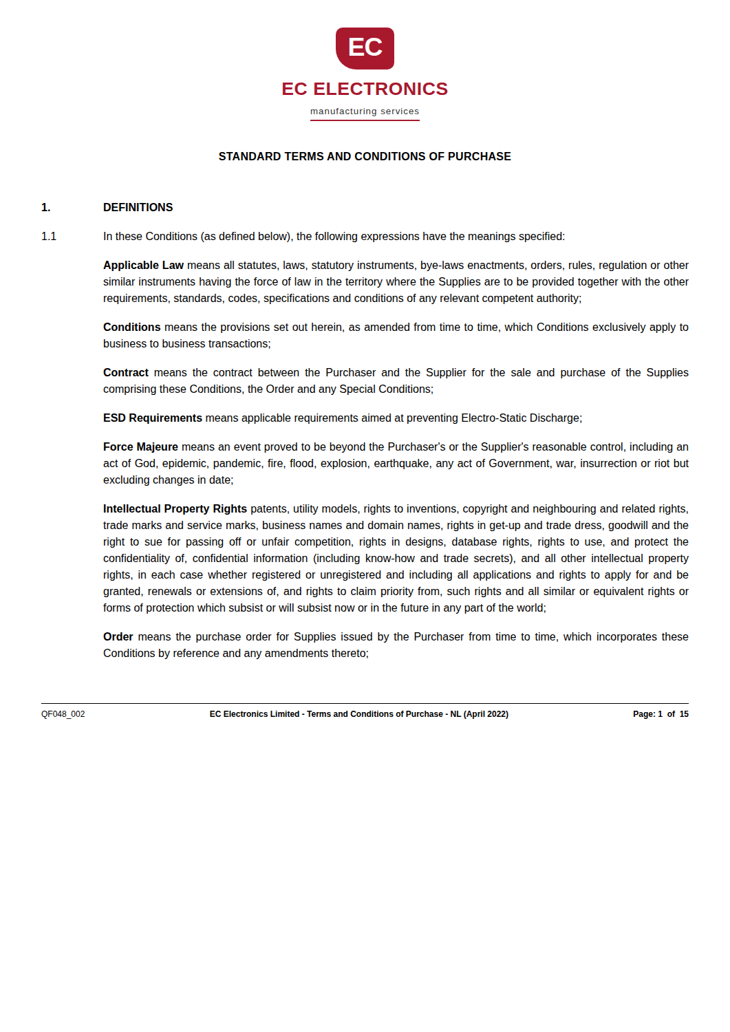EC
EC ELECTRONICS
manufacturing services
STANDARD TERMS AND CONDITIONS OF PURCHASE
1.
DEFINITIONS
1.1
In these Conditions (as defined below), the following expressions have the meanings specified:
Applicable Law means all statutes, laws, statutory instruments, bye-laws enactments, orders, rules, regulation or other similar instruments having the force of law in the territory where the Supplies are to be provided together with the other requirements, standards, codes, specifications and conditions of any relevant competent authority;
Conditions means the provisions set out herein, as amended from time to time, which Conditions exclusively apply to business to business transactions;
Contract means the contract between the Purchaser and the Supplier for the sale and purchase of the Supplies comprising these Conditions, the Order and any Special Conditions;
ESD Requirements means applicable requirements aimed at preventing Electro-Static Discharge;
Force Majeure means an event proved to be beyond the Purchaser's or the Supplier's reasonable control, including an act of God, epidemic, pandemic, fire, flood, explosion, earthquake, any act of Government, war, insurrection or riot but excluding changes in date;
Intellectual Property Rights patents, utility models, rights to inventions, copyright and neighbouring and related rights, trade marks and service marks, business names and domain names, rights in get-up and trade dress, goodwill and the right to sue for passing off or unfair competition, rights in designs, database rights, rights to use, and protect the confidentiality of, confidential information (including know-how and trade secrets), and all other intellectual property rights, in each case whether registered or unregistered and including all applications and rights to apply for and be granted, renewals or extensions of, and rights to claim priority from, such rights and all similar or equivalent rights or forms of protection which subsist or will subsist now or in the future in any part of the world;
Order means the purchase order for Supplies issued by the Purchaser from time to time, which incorporates these Conditions by reference and any amendments thereto;
QF048_002 EC Electronics Limited - Terms and Conditions of Purchase - NL (April 2022) Page: 1 of 15